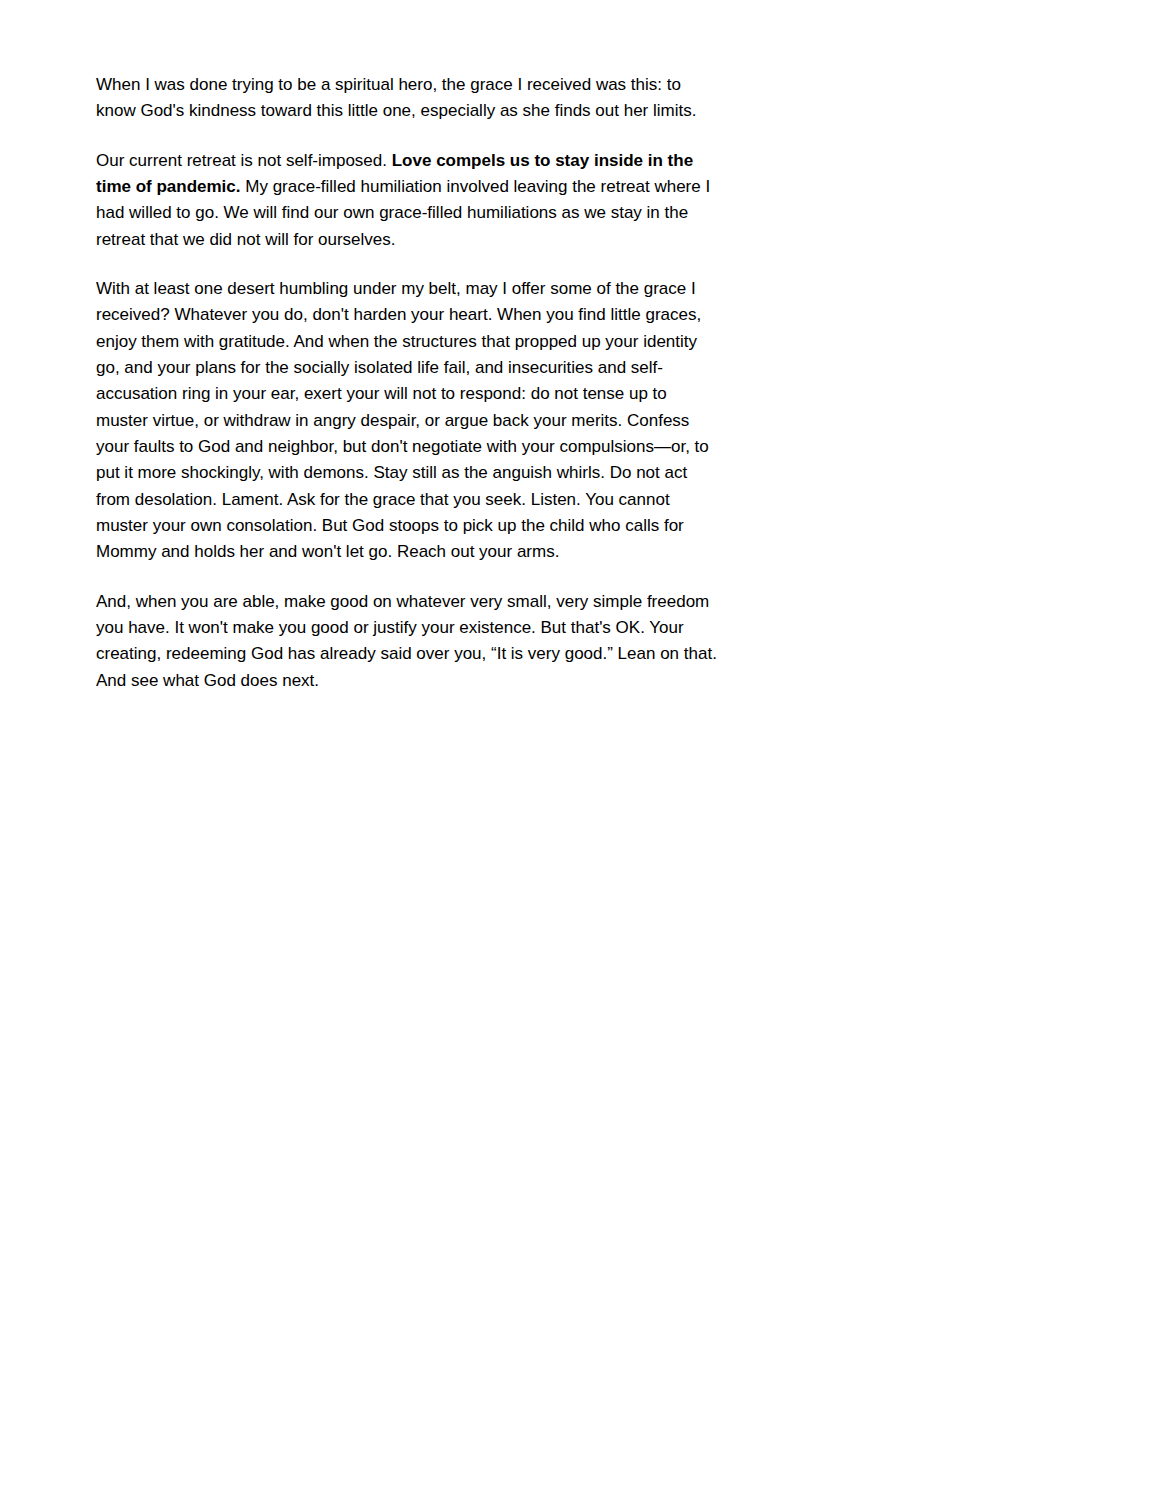When I was done trying to be a spiritual hero, the grace I received was this: to know God's kindness toward this little one, especially as she finds out her limits.
Our current retreat is not self-imposed. Love compels us to stay inside in the time of pandemic. My grace-filled humiliation involved leaving the retreat where I had willed to go. We will find our own grace-filled humiliations as we stay in the retreat that we did not will for ourselves.
With at least one desert humbling under my belt, may I offer some of the grace I received? Whatever you do, don't harden your heart. When you find little graces, enjoy them with gratitude. And when the structures that propped up your identity go, and your plans for the socially isolated life fail, and insecurities and self-accusation ring in your ear, exert your will not to respond: do not tense up to muster virtue, or withdraw in angry despair, or argue back your merits. Confess your faults to God and neighbor, but don't negotiate with your compulsions—or, to put it more shockingly, with demons. Stay still as the anguish whirls. Do not act from desolation. Lament. Ask for the grace that you seek. Listen. You cannot muster your own consolation. But God stoops to pick up the child who calls for Mommy and holds her and won't let go. Reach out your arms.
And, when you are able, make good on whatever very small, very simple freedom you have. It won't make you good or justify your existence. But that's OK. Your creating, redeeming God has already said over you, “It is very good.” Lean on that. And see what God does next.